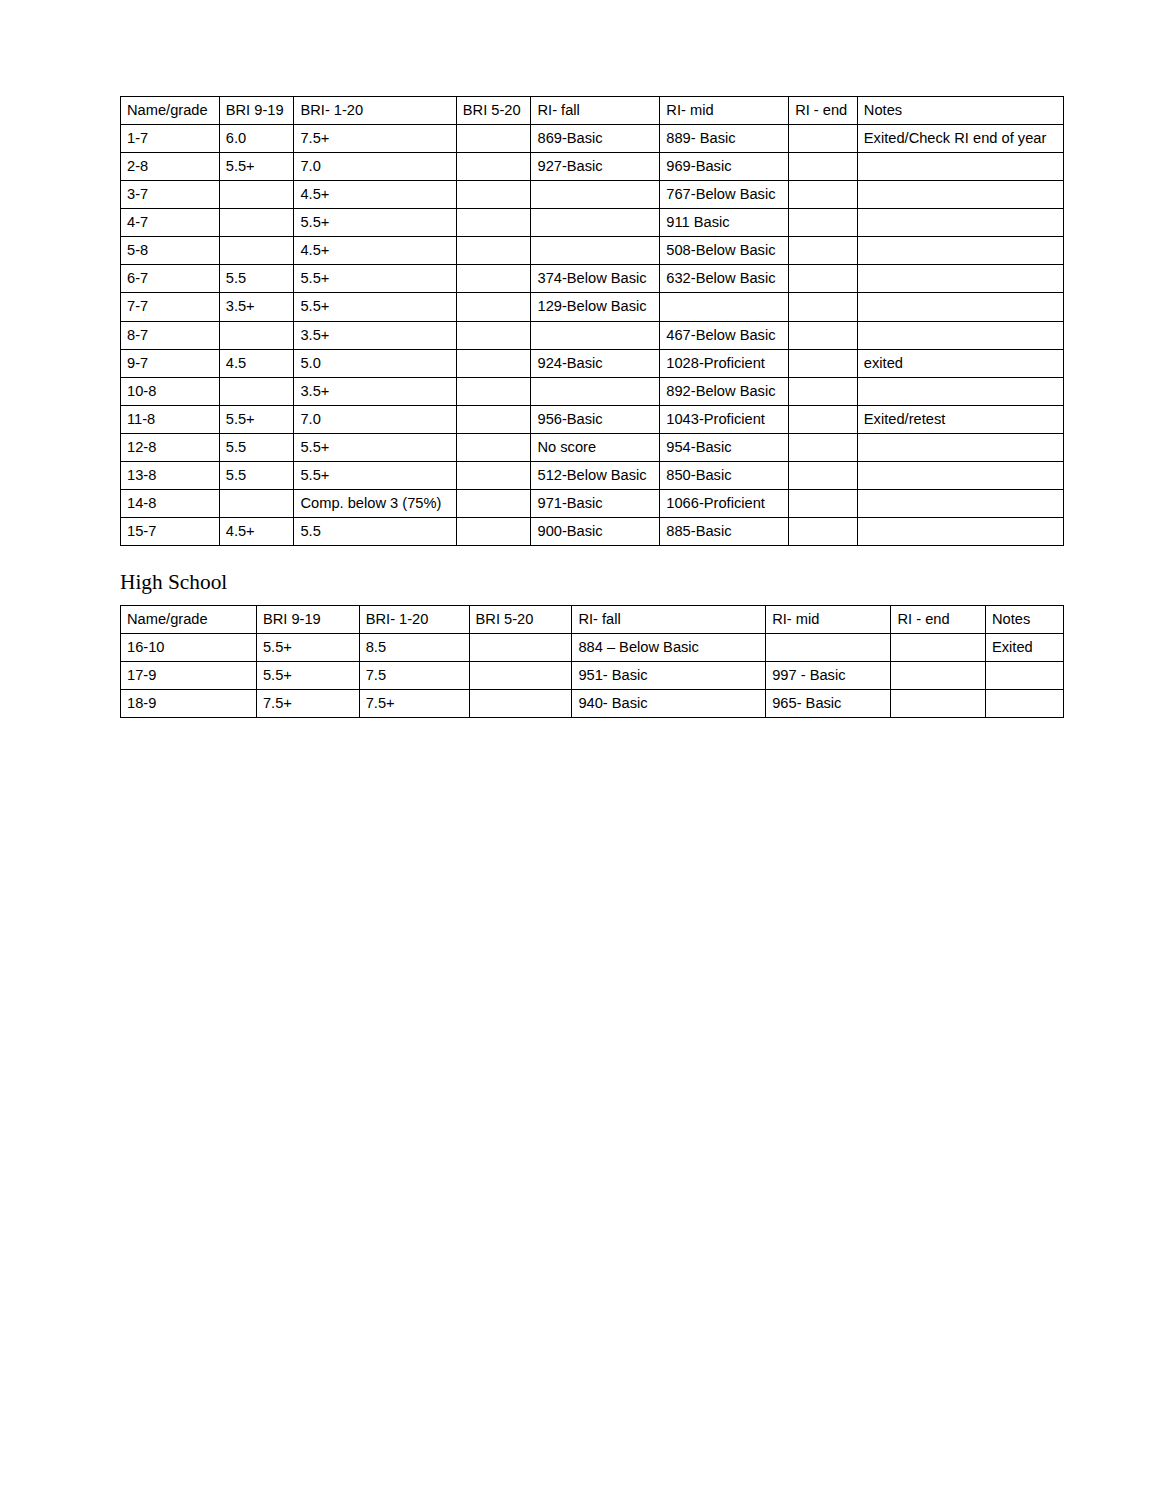| Name/grade | BRI 9-19 | BRI- 1-20 | BRI 5-20 | RI- fall | RI- mid | RI - end | Notes |
| --- | --- | --- | --- | --- | --- | --- | --- |
| 1-7 | 6.0 | 7.5+ | | 869-Basic | 889- Basic | | Exited/Check RI end of year |
| 2-8 | 5.5+ | 7.0 | | 927-Basic | 969-Basic | | |
| 3-7 | | 4.5+ | | | 767-Below Basic | | |
| 4-7 | | 5.5+ | | | 911 Basic | | |
| 5-8 | | 4.5+ | | | 508-Below Basic | | |
| 6-7 | 5.5 | 5.5+ | | 374-Below Basic | 632-Below Basic | | |
| 7-7 | 3.5+ | 5.5+ | | 129-Below Basic | | | |
| 8-7 | | 3.5+ | | | 467-Below Basic | | |
| 9-7 | 4.5 | 5.0 | | 924-Basic | 1028-Proficient | | exited |
| 10-8 | | 3.5+ | | | 892-Below Basic | | |
| 11-8 | 5.5+ | 7.0 | | 956-Basic | 1043-Proficient | | Exited/retest |
| 12-8 | 5.5 | 5.5+ | | No score | 954-Basic | | |
| 13-8 | 5.5 | 5.5+ | | 512-Below Basic | 850-Basic | | |
| 14-8 | | Comp. below 3 (75%) | | 971-Basic | 1066-Proficient | | |
| 15-7 | 4.5+ | 5.5 | | 900-Basic | 885-Basic | | |
High School
| Name/grade | BRI 9-19 | BRI- 1-20 | BRI 5-20 | RI- fall | RI- mid | RI - end | Notes |
| --- | --- | --- | --- | --- | --- | --- | --- |
| 16-10 | 5.5+ | 8.5 | | 884 – Below Basic | | | Exited |
| 17-9 | 5.5+ | 7.5 | | 951- Basic | 997 - Basic | | |
| 18-9 | 7.5+ | 7.5+ | | 940- Basic | 965- Basic | | |